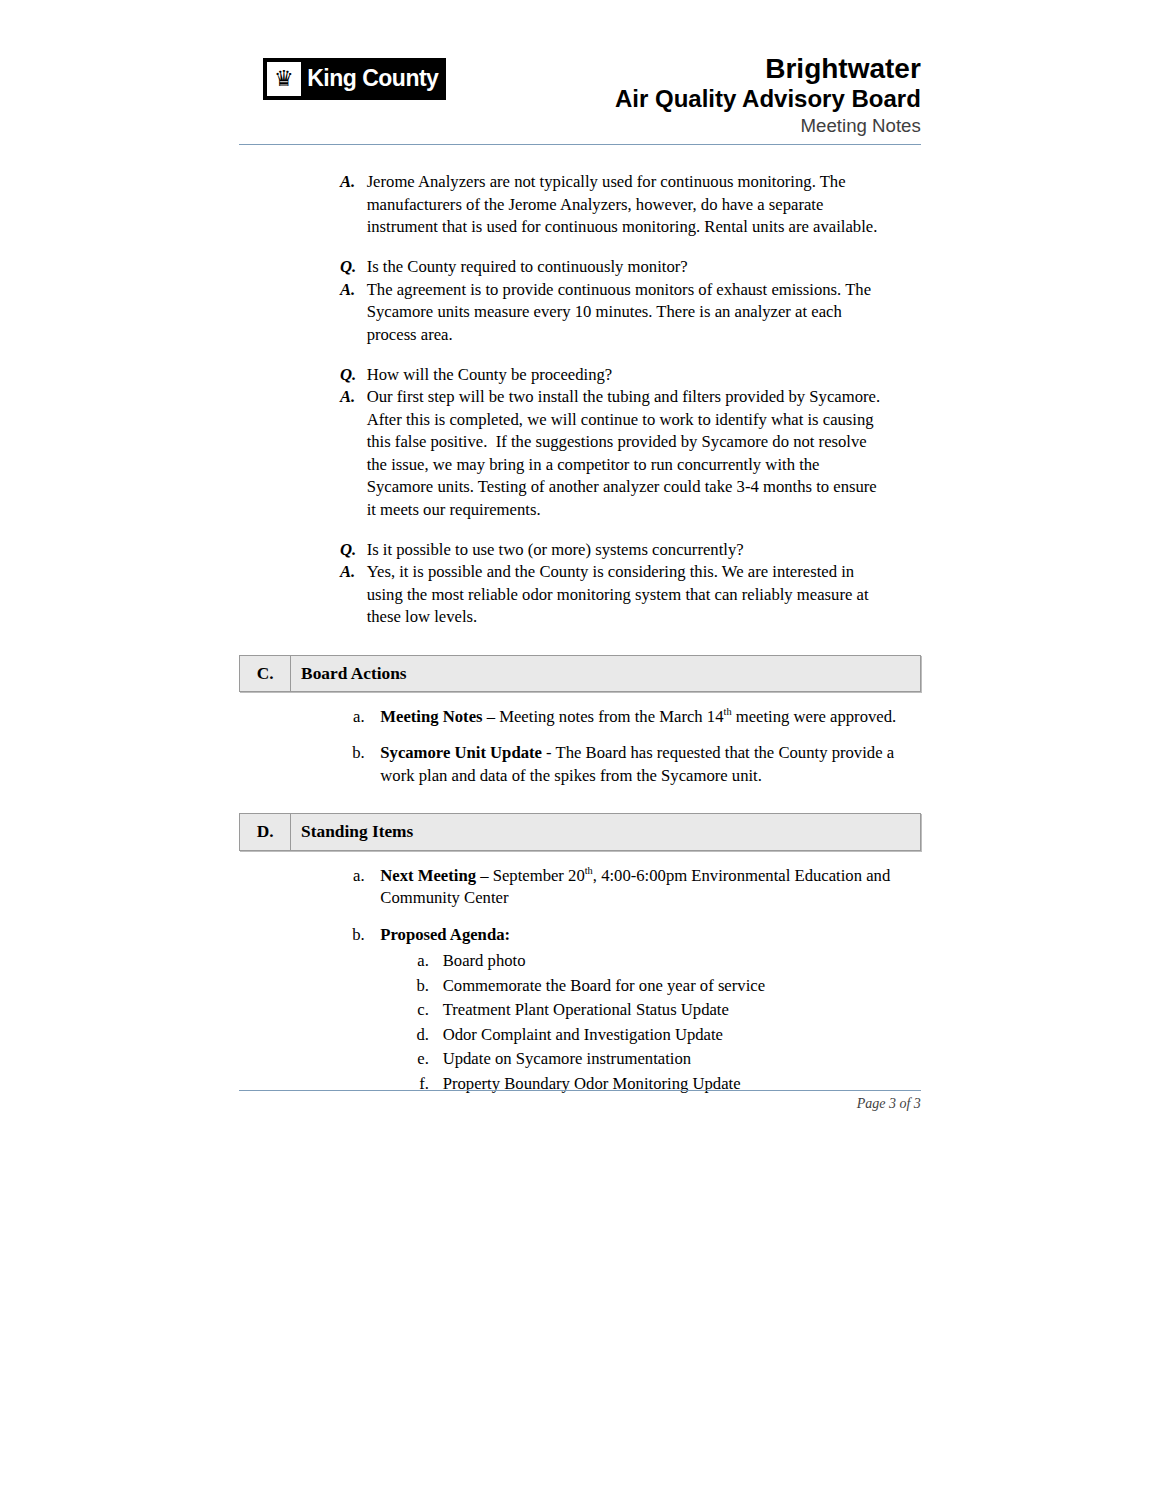♛ King County
Brightwater
Air Quality Advisory Board
Meeting Notes
A. Jerome Analyzers are not typically used for continuous monitoring. The manufacturers of the Jerome Analyzers, however, do have a separate instrument that is used for continuous monitoring. Rental units are available.
Q. Is the County required to continuously monitor?
A. The agreement is to provide continuous monitors of exhaust emissions. The Sycamore units measure every 10 minutes. There is an analyzer at each process area.
Q. How will the County be proceeding?
A. Our first step will be two install the tubing and filters provided by Sycamore. After this is completed, we will continue to work to identify what is causing this false positive. If the suggestions provided by Sycamore do not resolve the issue, we may bring in a competitor to run concurrently with the Sycamore units. Testing of another analyzer could take 3-4 months to ensure it meets our requirements.
Q. Is it possible to use two (or more) systems concurrently?
A. Yes, it is possible and the County is considering this. We are interested in using the most reliable odor monitoring system that can reliably measure at these low levels.
C.
Board Actions
Meeting Notes – Meeting notes from the March 14th meeting were approved.
Sycamore Unit Update - The Board has requested that the County provide a work plan and data of the spikes from the Sycamore unit.
D.
Standing Items
Next Meeting – September 20th, 4:00-6:00pm Environmental Education and Community Center
Proposed Agenda:
Board photo
Commemorate the Board for one year of service
Treatment Plant Operational Status Update
Odor Complaint and Investigation Update
Update on Sycamore instrumentation
Property Boundary Odor Monitoring Update
Page 3 of 3